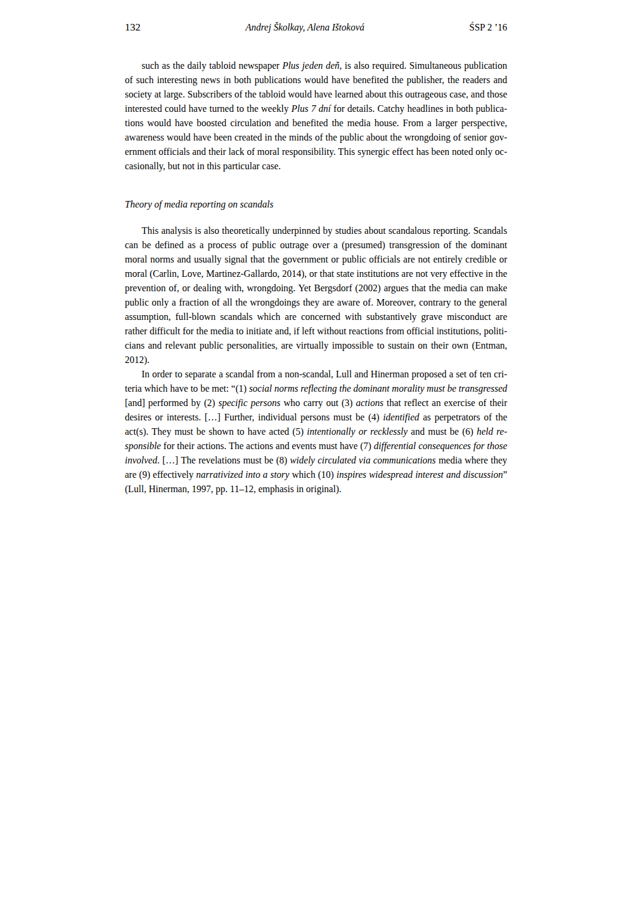132 Andrej Školkay, Alena Ištoková ŚSP 2 ’16
such as the daily tabloid newspaper Plus jeden deň, is also required. Simultaneous publication of such interesting news in both publications would have benefited the publisher, the readers and society at large. Subscribers of the tabloid would have learned about this outrageous case, and those interested could have turned to the weekly Plus 7 dní for details. Catchy headlines in both publications would have boosted circulation and benefited the media house. From a larger perspective, awareness would have been created in the minds of the public about the wrongdoing of senior government officials and their lack of moral responsibility. This synergic effect has been noted only occasionally, but not in this particular case.
Theory of media reporting on scandals
This analysis is also theoretically underpinned by studies about scandalous reporting. Scandals can be defined as a process of public outrage over a (presumed) transgression of the dominant moral norms and usually signal that the government or public officials are not entirely credible or moral (Carlin, Love, Martinez-Gallardo, 2014), or that state institutions are not very effective in the prevention of, or dealing with, wrongdoing. Yet Bergsdorf (2002) argues that the media can make public only a fraction of all the wrongdoings they are aware of. Moreover, contrary to the general assumption, full-blown scandals which are concerned with substantively grave misconduct are rather difficult for the media to initiate and, if left without reactions from official institutions, politicians and relevant public personalities, are virtually impossible to sustain on their own (Entman, 2012).
In order to separate a scandal from a non-scandal, Lull and Hinerman proposed a set of ten criteria which have to be met: “(1) social norms reflecting the dominant morality must be transgressed [and] performed by (2) specific persons who carry out (3) actions that reflect an exercise of their desires or interests. […] Further, individual persons must be (4) identified as perpetrators of the act(s). They must be shown to have acted (5) intentionally or recklessly and must be (6) held responsible for their actions. The actions and events must have (7) differential consequences for those involved. […] The revelations must be (8) widely circulated via communications media where they are (9) effectively narrativized into a story which (10) inspires widespread interest and discussion” (Lull, Hinerman, 1997, pp. 11–12, emphasis in original).